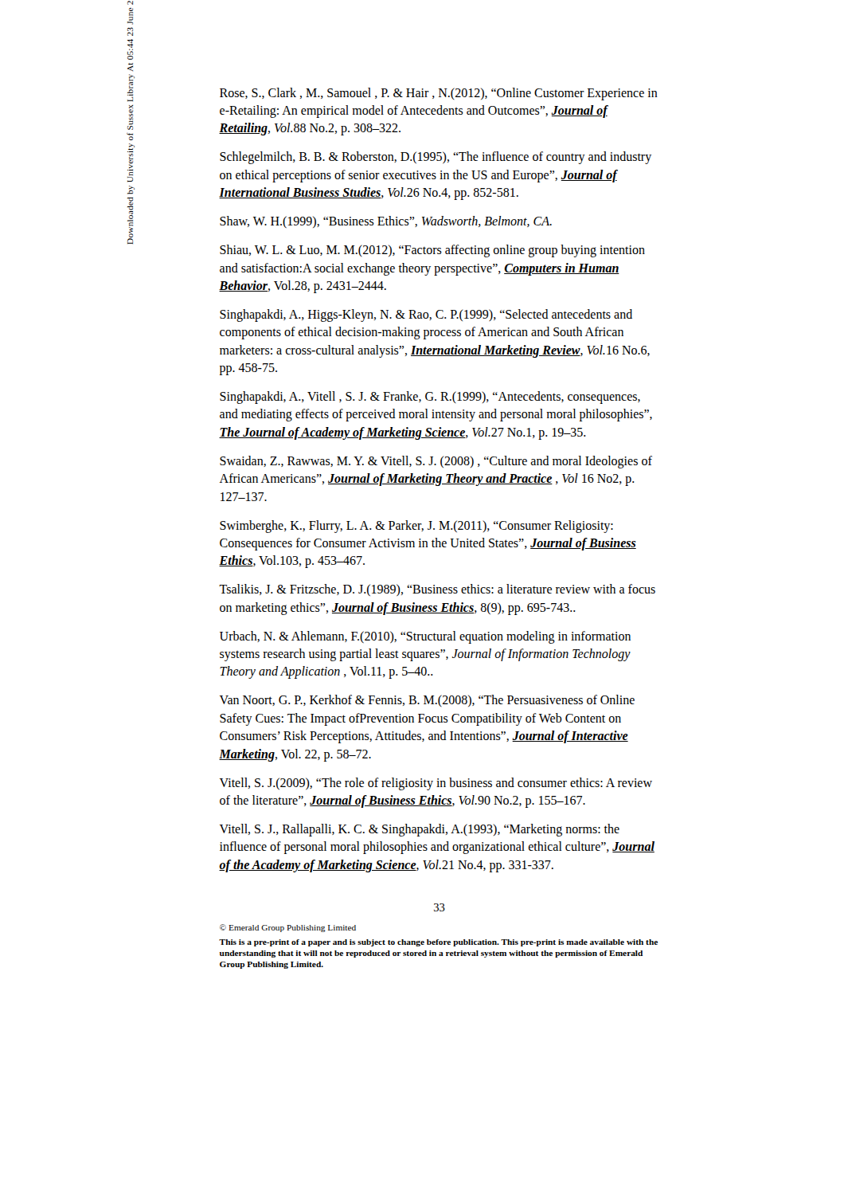Downloaded by University of Sussex Library At 05:44 23 June 2016 (PT)
Rose, S., Clark , M., Samouel , P. & Hair , N.(2012), “Online Customer Experience in e-Retailing: An empirical model of Antecedents and Outcomes”, Journal of Retailing, Vol. 88 No.2, p. 308–322.
Schlegelmilch, B. B. & Roberston, D.(1995), “The influence of country and industry on ethical perceptions of senior executives in the US and Europe”, Journal of International Business Studies, Vol. 26 No.4, pp. 852-581.
Shaw, W. H.(1999), “Business Ethics”, Wadsworth, Belmont, CA.
Shiau, W. L. & Luo, M. M.(2012), “Factors affecting online group buying intention and satisfaction:A social exchange theory perspective”, Computers in Human Behavior, Vol.28, p. 2431–2444.
Singhapakdi, A., Higgs-Kleyn, N. & Rao, C. P.(1999), “Selected antecedents and components of ethical decision-making process of American and South African marketers: a cross-cultural analysis”, International Marketing Review, Vol. 16 No.6, pp. 458-75.
Singhapakdi, A., Vitell , S. J. & Franke, G. R.(1999), “Antecedents, consequences, and mediating effects of perceived moral intensity and personal moral philosophies”, The Journal of Academy of Marketing Science, Vol. 27 No.1, p. 19–35.
Swaidan, Z., Rawwas, M. Y. & Vitell, S. J. (2008) , “Culture and moral Ideologies of African Americans”, Journal of Marketing Theory and Practice , Vol 16 No2, p. 127–137.
Swimberghe, K., Flurry, L. A. & Parker, J. M.(2011), “Consumer Religiosity: Consequences for Consumer Activism in the United States”, Journal of Business Ethics, Vol.103, p. 453–467.
Tsalikis, J. & Fritzsche, D. J.(1989), “Business ethics: a literature review with a focus on marketing ethics”, Journal of Business Ethics, 8(9), pp. 695-743..
Urbach, N. & Ahlemann, F.(2010), “Structural equation modeling in information systems research using partial least squares”, Journal of Information Technology Theory and Application , Vol.11, p. 5–40..
Van Noort, G. P., Kerkhof & Fennis, B. M.(2008), “The Persuasiveness of Online Safety Cues: The Impact ofPrevention Focus Compatibility of Web Content on Consumers’ Risk Perceptions, Attitudes, and Intentions”, Journal of Interactive Marketing, Vol. 22, p. 58–72.
Vitell, S. J.(2009), “The role of religiosity in business and consumer ethics: A review of the literature”, Journal of Business Ethics, Vol. 90 No.2, p. 155–167.
Vitell, S. J., Rallapalli, K. C. & Singhapakdi, A.(1993), “Marketing norms: the influence of personal moral philosophies and organizational ethical culture”, Journal of the Academy of Marketing Science, Vol. 21 No.4, pp. 331-337.
33
© Emerald Group Publishing Limited
This is a pre-print of a paper and is subject to change before publication. This pre-print is made available with the understanding that it will not be reproduced or stored in a retrieval system without the permission of Emerald Group Publishing Limited.